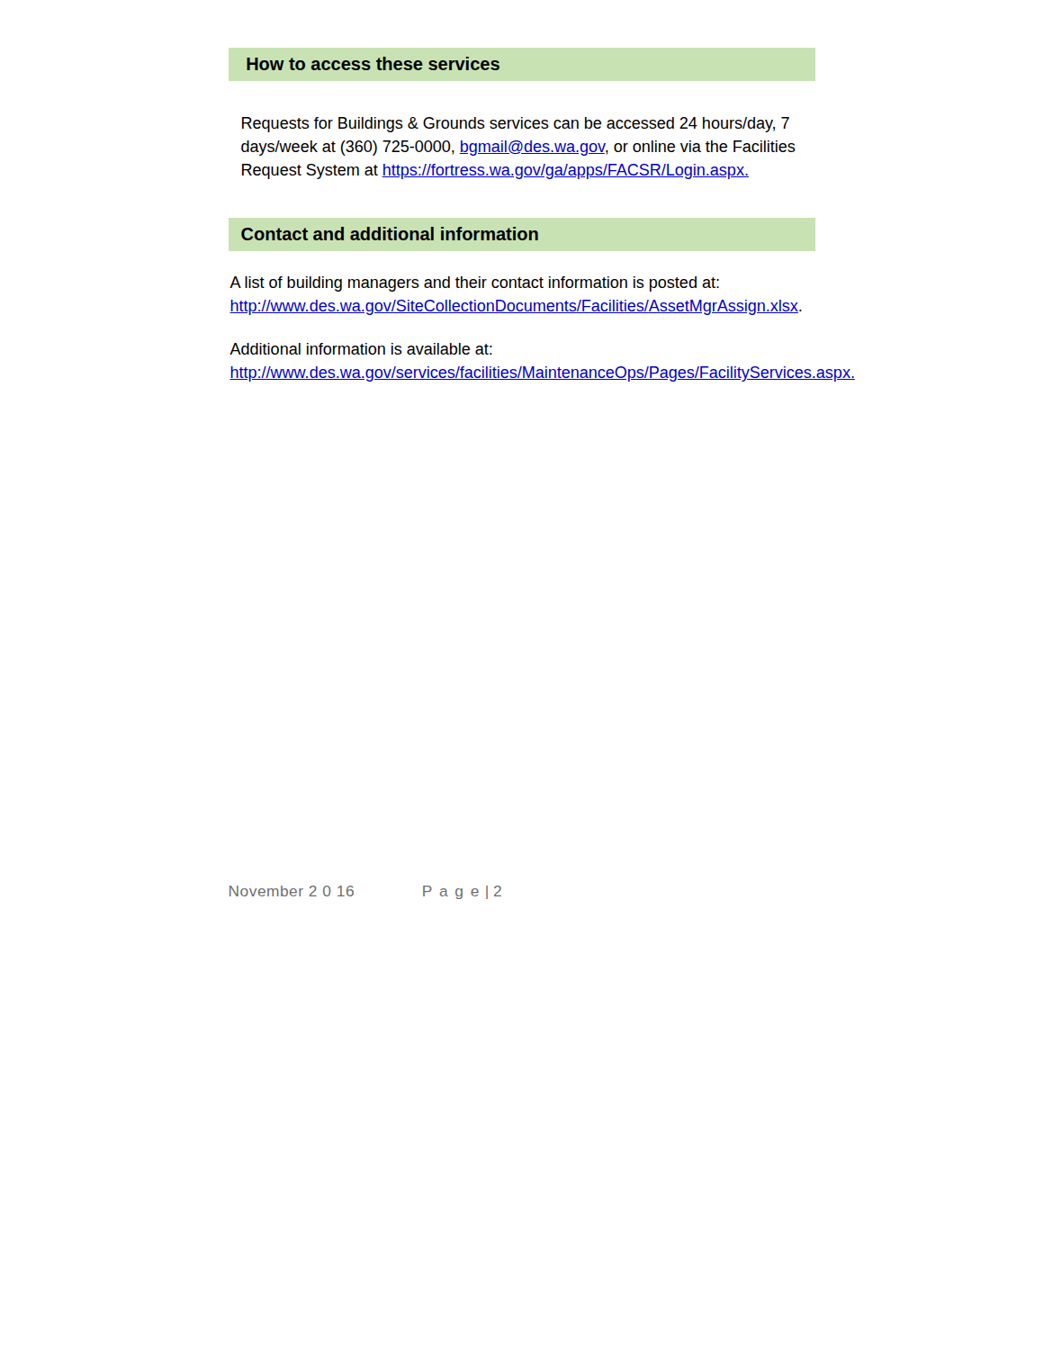How to access these services
Requests for Buildings & Grounds services can be accessed 24 hours/day, 7 days/week at (360) 725-0000, bgmail@des.wa.gov, or online via the Facilities Request System at https://fortress.wa.gov/ga/apps/FACSR/Login.aspx.
Contact and additional information
A list of building managers and their contact information is posted at:
http://www.des.wa.gov/SiteCollectionDocuments/Facilities/AssetMgrAssign.xlsx.
Additional information is available at:
http://www.des.wa.gov/services/facilities/MaintenanceOps/Pages/FacilityServices.aspx.
November 2 0 16 P a g e | 2